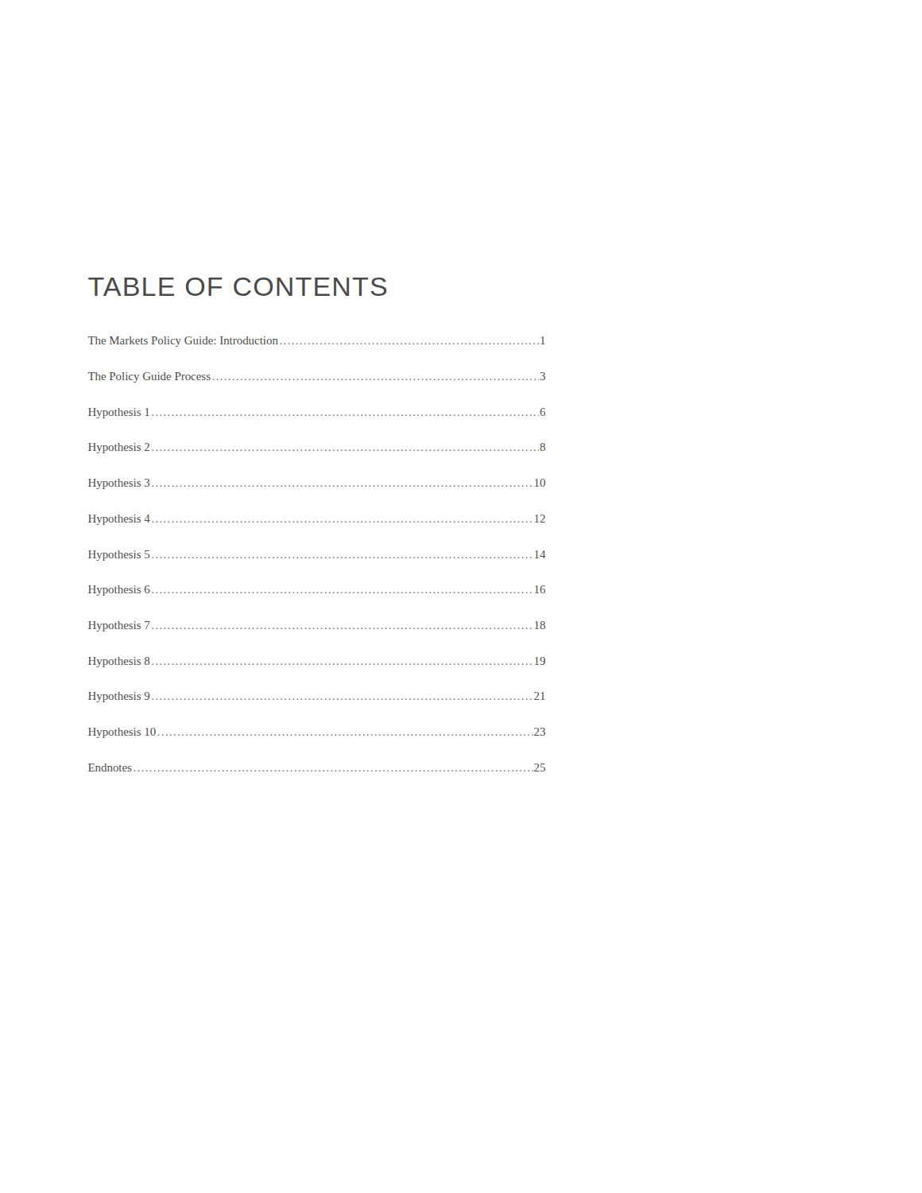TABLE OF CONTENTS
The Markets Policy Guide: Introduction ................................................................................................................. 1
The Policy Guide Process ......................................................................................................................... 3
Hypothesis 1 ......................................................................................................................................... 6
Hypothesis 2 ......................................................................................................................................... 8
Hypothesis 3 ....................................................................................................................................... 10
Hypothesis 4 ....................................................................................................................................... 12
Hypothesis 5 ....................................................................................................................................... 14
Hypothesis 6 ....................................................................................................................................... 16
Hypothesis 7 ....................................................................................................................................... 18
Hypothesis 8 ....................................................................................................................................... 19
Hypothesis 9 ....................................................................................................................................... 21
Hypothesis 10 ..................................................................................................................................... 23
Endnotes ............................................................................................................................................. 25